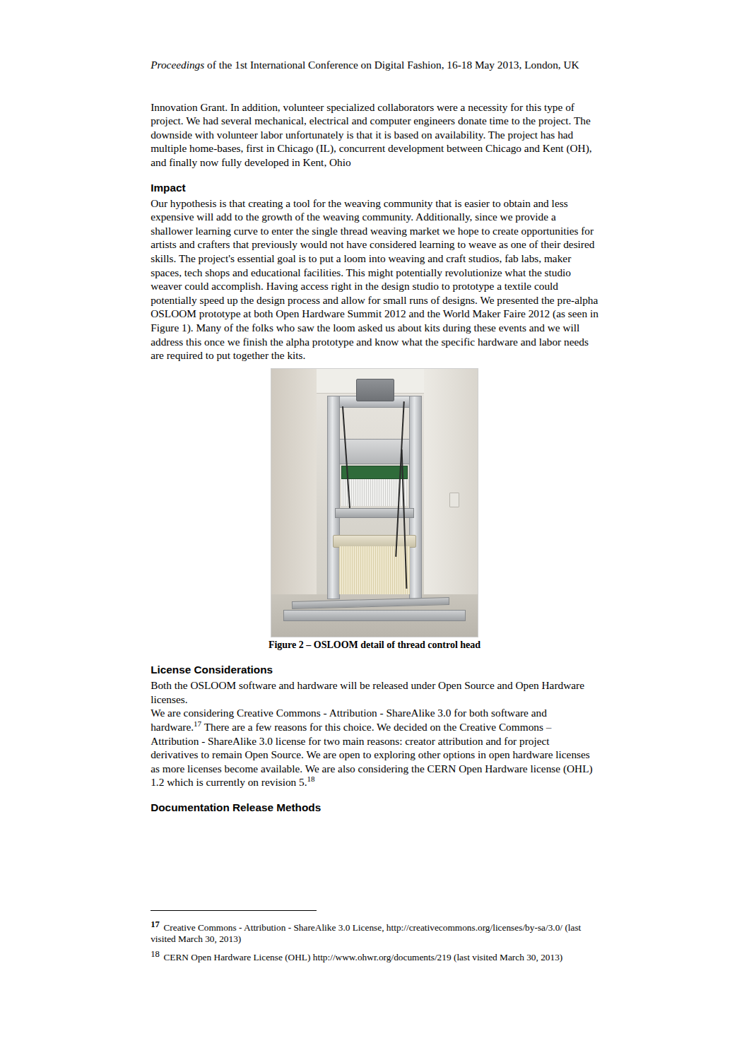Proceedings of the 1st International Conference on Digital Fashion, 16-18 May 2013, London, UK
Innovation Grant. In addition, volunteer specialized collaborators were a necessity for this type of project. We had several mechanical, electrical and computer engineers donate time to the project. The downside with volunteer labor unfortunately is that it is based on availability. The project has had multiple home-bases, first in Chicago (IL), concurrent development between Chicago and Kent (OH), and finally now fully developed in Kent, Ohio
Impact
Our hypothesis is that creating a tool for the weaving community that is easier to obtain and less expensive will add to the growth of the weaving community. Additionally, since we provide a shallower learning curve to enter the single thread weaving market we hope to create opportunities for artists and crafters that previously would not have considered learning to weave as one of their desired skills. The project's essential goal is to put a loom into weaving and craft studios, fab labs, maker spaces, tech shops and educational facilities. This might potentially revolutionize what the studio weaver could accomplish. Having access right in the design studio to prototype a textile could potentially speed up the design process and allow for small runs of designs. We presented the pre-alpha OSLOOM prototype at both Open Hardware Summit 2012 and the World Maker Faire 2012 (as seen in Figure 1). Many of the folks who saw the loom asked us about kits during these events and we will address this once we finish the alpha prototype and know what the specific hardware and labor needs are required to put together the kits.
Figure 2 – OSLOOM detail of thread control head
License Considerations
Both the OSLOOM software and hardware will be released under Open Source and Open Hardware licenses.
We are considering Creative Commons - Attribution - ShareAlike 3.0 for both software and hardware.17 There are a few reasons for this choice. We decided on the Creative Commons – Attribution - ShareAlike 3.0 license for two main reasons: creator attribution and for project derivatives to remain Open Source. We are open to exploring other options in open hardware licenses as more licenses become available. We are also considering the CERN Open Hardware license (OHL) 1.2 which is currently on revision 5.18
Documentation Release Methods
17 Creative Commons - Attribution - ShareAlike 3.0 License, http://creativecommons.org/licenses/by-sa/3.0/ (last visited March 30, 2013)
18 CERN Open Hardware License (OHL) http://www.ohwr.org/documents/219 (last visited March 30, 2013)